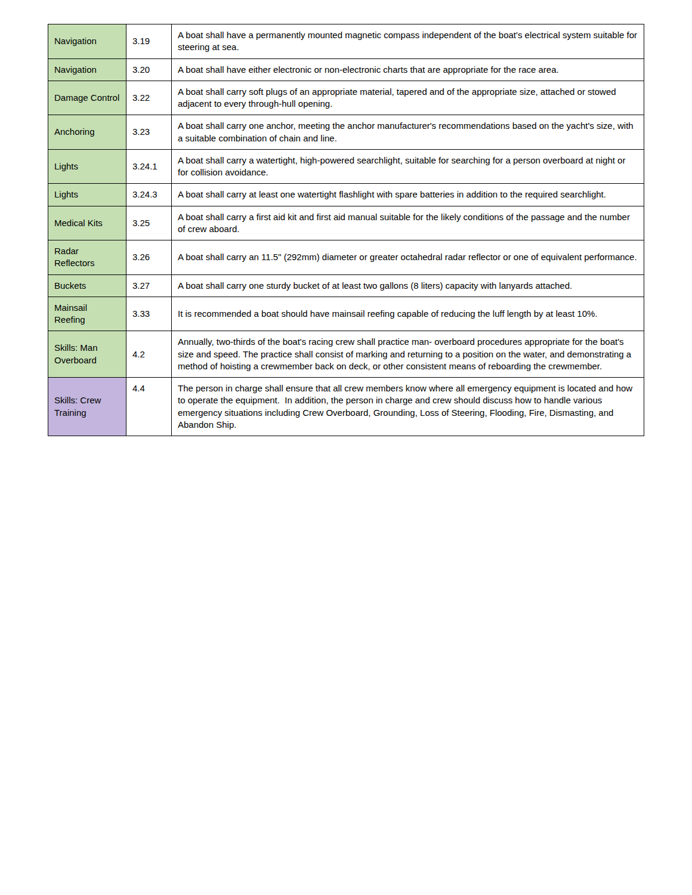| Navigation | 3.19 | A boat shall have a permanently mounted magnetic compass independent of the boat's electrical system suitable for steering at sea. |
| Navigation | 3.20 | A boat shall have either electronic or non-electronic charts that are appropriate for the race area. |
| Damage Control | 3.22 | A boat shall carry soft plugs of an appropriate material, tapered and of the appropriate size, attached or stowed adjacent to every through-hull opening. |
| Anchoring | 3.23 | A boat shall carry one anchor, meeting the anchor manufacturer's recommendations based on the yacht's size, with a suitable combination of chain and line. |
| Lights | 3.24.1 | A boat shall carry a watertight, high-powered searchlight, suitable for searching for a person overboard at night or for collision avoidance. |
| Lights | 3.24.3 | A boat shall carry at least one watertight flashlight with spare batteries in addition to the required searchlight. |
| Medical Kits | 3.25 | A boat shall carry a first aid kit and first aid manual suitable for the likely conditions of the passage and the number of crew aboard. |
| Radar Reflectors | 3.26 | A boat shall carry an 11.5" (292mm) diameter or greater octahedral radar reflector or one of equivalent performance. |
| Buckets | 3.27 | A boat shall carry one sturdy bucket of at least two gallons (8 liters) capacity with lanyards attached. |
| Mainsail Reefing | 3.33 | It is recommended a boat should have mainsail reefing capable of reducing the luff length by at least 10%. |
| Skills: Man Overboard | 4.2 | Annually, two-thirds of the boat's racing crew shall practice man- overboard procedures appropriate for the boat's size and speed. The practice shall consist of marking and returning to a position on the water, and demonstrating a method of hoisting a crewmember back on deck, or other consistent means of reboarding the crewmember. |
| Skills: Crew Training | 4.4 | The person in charge shall ensure that all crew members know where all emergency equipment is located and how to operate the equipment. In addition, the person in charge and crew should discuss how to handle various emergency situations including Crew Overboard, Grounding, Loss of Steering, Flooding, Fire, Dismasting, and Abandon Ship. |